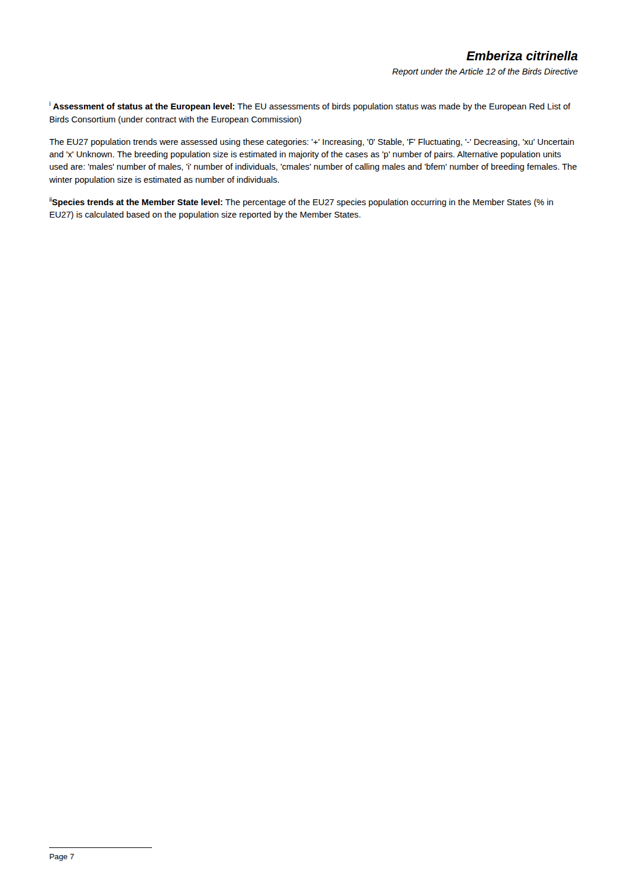Emberiza citrinella Report under the Article 12 of the Birds Directive
i Assessment of status at the European level: The EU assessments of birds population status was made by the European Red List of Birds Consortium (under contract with the European Commission)
The EU27 population trends were assessed using these categories: '+' Increasing, '0' Stable, 'F' Fluctuating, '-' Decreasing, 'xu' Uncertain and 'x' Unknown. The breeding population size is estimated in majority of the cases as 'p' number of pairs. Alternative population units used are: 'males' number of males, 'i' number of individuals, 'cmales' number of calling males and 'bfem' number of breeding females. The winter population size is estimated as number of individuals.
iiSpecies trends at the Member State level: The percentage of the EU27 species population occurring in the Member States (% in EU27) is calculated based on the population size reported by the Member States.
Page 7